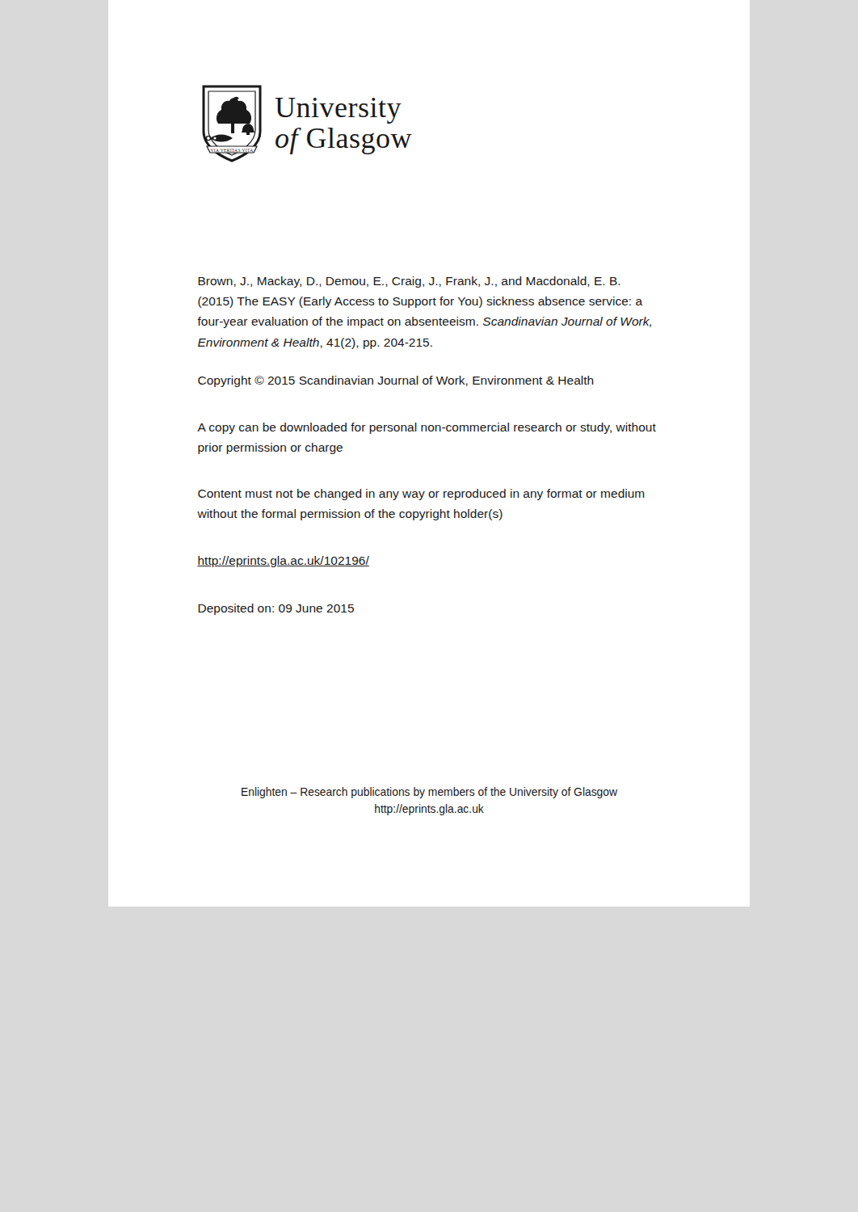University of Glasgow VIA VERITAS VITA University of Glasgow
Brown, J., Mackay, D., Demou, E., Craig, J., Frank, J., and Macdonald, E. B. (2015) The EASY (Early Access to Support for You) sickness absence service: a four-year evaluation of the impact on absenteeism. Scandinavian Journal of Work, Environment & Health, 41(2), pp. 204-215.
Copyright © 2015 Scandinavian Journal of Work, Environment & Health
A copy can be downloaded for personal non-commercial research or study, without prior permission or charge
Content must not be changed in any way or reproduced in any format or medium without the formal permission of the copyright holder(s)
http://eprints.gla.ac.uk/102196/
Deposited on: 09 June 2015
Enlighten – Research publications by members of the University of Glasgow
http://eprints.gla.ac.uk